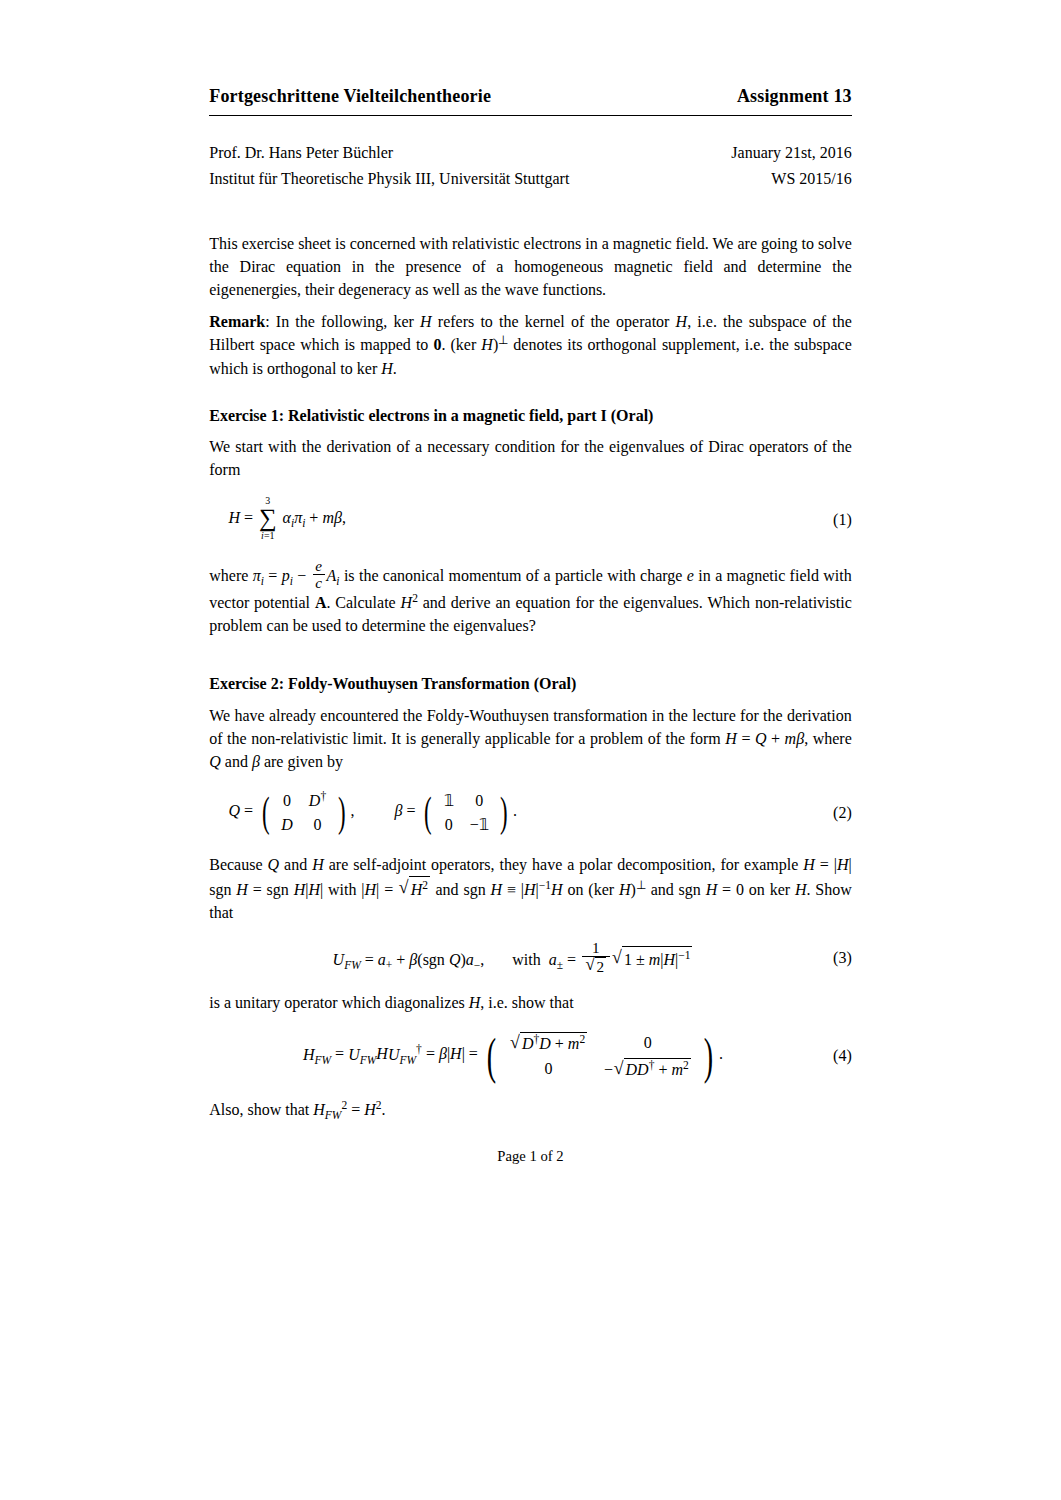Fortgeschrittene Vielteilchentheorie Assignment 13
Prof. Dr. Hans Peter Büchler January 21st, 2016
Institut für Theoretische Physik III, Universität Stuttgart WS 2015/16
This exercise sheet is concerned with relativistic electrons in a magnetic field. We are going to solve the Dirac equation in the presence of a homogeneous magnetic field and determine the eigenenergies, their degeneracy as well as the wave functions.
Remark: In the following, ker H refers to the kernel of the operator H, i.e. the subspace of the Hilbert space which is mapped to 0. (ker H)⊥ denotes its orthogonal supplement, i.e. the subspace which is orthogonal to ker H.
Exercise 1: Relativistic electrons in a magnetic field, part I (Oral)
We start with the derivation of a necessary condition for the eigenvalues of Dirac operators of the form
H = 3 ∑ i=1 αiπi + mβ,
(1)
where πi = pi − ec Ai is the canonical momentum of a particle with charge e in a magnetic field with vector potential A. Calculate H2 and derive an equation for the eigenvalues. Which non-relativistic problem can be used to determine the eigenvalues?
Exercise 2: Foldy-Wouthuysen Transformation (Oral)
We have already encountered the Foldy-Wouthuysen transformation in the lecture for the derivation of the non-relativistic limit. It is generally applicable for a problem of the form H = Q + mβ, where Q and β are given by
Q = (
| 0 | D † |
| D | 0 |
) , β = (
| 𝟙 | 0 |
| 0 | −𝟙 |
) .
(2)
Because Q and H are self-adjoint operators, they have a polar decomposition, for example H = |H| sgn H = sgn H|H| with |H| = H2 and sgn H ≡ |H|−1H on (ker H)⊥ and sgn H = 0 on ker H. Show that
UFW = a+ + β(sgn Q)a−, with a± = 121 ± m|H|−1
(3)
is a unitary operator which diagonalizes H, i.e. show that
HFW = UFW HUFW† = β|H| = (
| D † D + m 2 | 0 |
| 0 | − DD † + m 2 |
) .
(4)
Also, show that HFW2 = H2.
Page 1 of 2